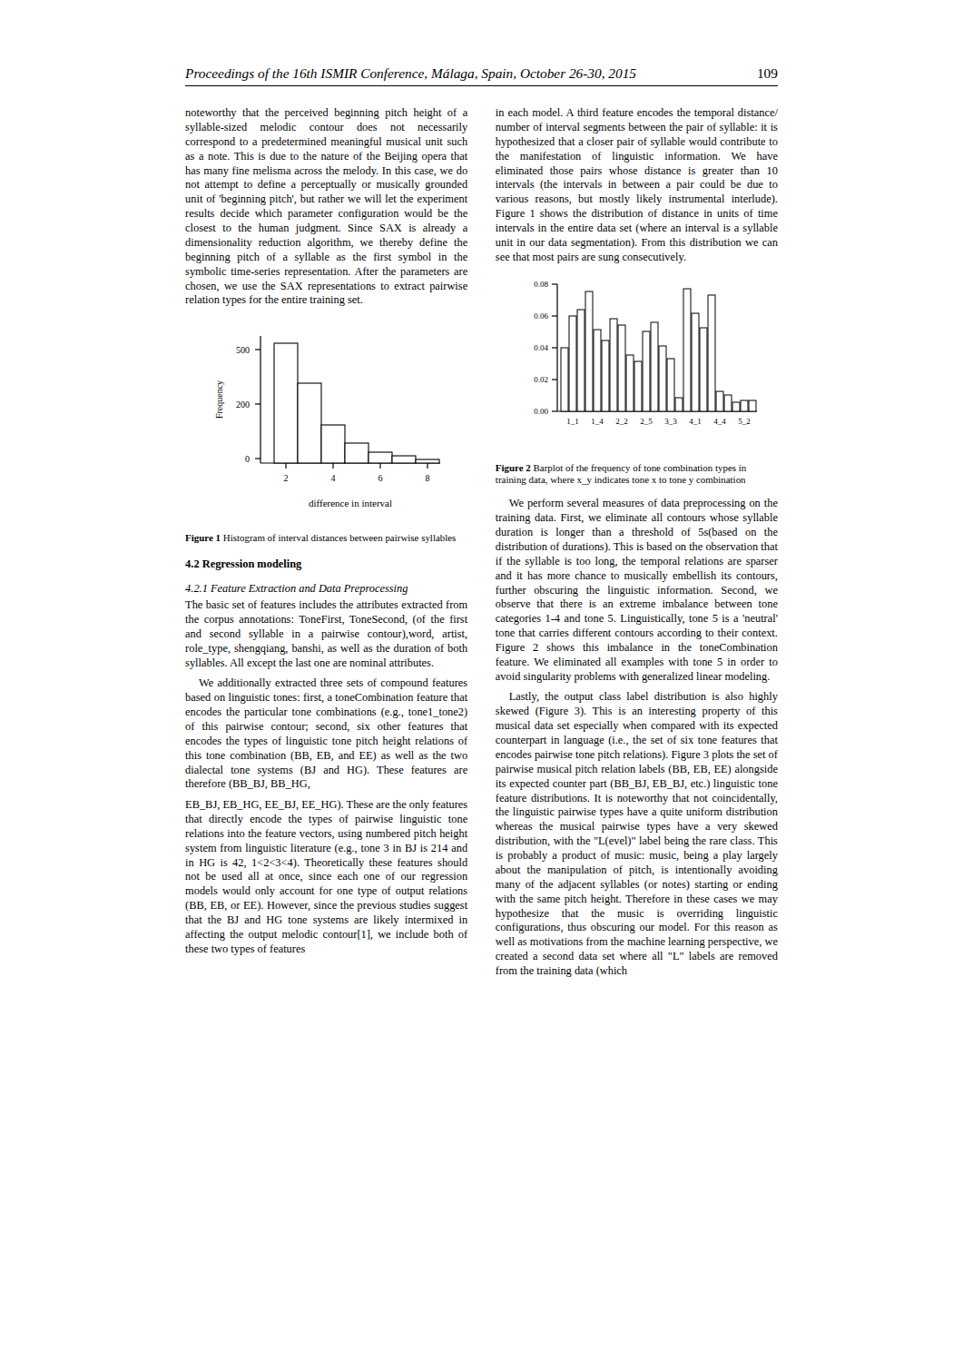Proceedings of the 16th ISMIR Conference, Málaga, Spain, October 26-30, 2015 109
noteworthy that the perceived beginning pitch height of a syllable-sized melodic contour does not necessarily correspond to a predetermined meaningful musical unit such as a note. This is due to the nature of the Beijing opera that has many fine melisma across the melody. In this case, we do not attempt to define a perceptually or musically grounded unit of 'beginning pitch', but rather we will let the experiment results decide which parameter configuration would be the closest to the human judgment. Since SAX is already a dimensionality reduction algorithm, we thereby define the beginning pitch of a syllable as the first symbol in the symbolic time-series representation. After the parameters are chosen, we use the SAX representations to extract pairwise relation types for the entire training set.
0 200 500 Frequency 2 4 6 8 difference in interval
Figure 1 Histogram of interval distances between pairwise syllables
4.2 Regression modeling
4.2.1 Feature Extraction and Data Preprocessing
The basic set of features includes the attributes extracted from the corpus annotations: ToneFirst, ToneSecond, (of the first and second syllable in a pairwise contour),word, artist, role_type, shengqiang, banshi, as well as the duration of both syllables. All except the last one are nominal attributes.
We additionally extracted three sets of compound features based on linguistic tones: first, a toneCombination feature that encodes the particular tone combinations (e.g., tone1_tone2) of this pairwise contour; second, six other features that encodes the types of linguistic tone pitch height relations of this tone combination (BB, EB, and EE) as well as the two dialectal tone systems (BJ and HG). These features are therefore (BB_BJ, BB_HG,
EB_BJ, EB_HG, EE_BJ, EE_HG). These are the only features that directly encode the types of pairwise linguistic tone relations into the feature vectors, using numbered pitch height system from linguistic literature (e.g., tone 3 in BJ is 214 and in HG is 42, 1<2<3<4). Theoretically these features should not be used all at once, since each one of our regression models would only account for one type of output relations (BB, EB, or EE). However, since the previous studies suggest that the BJ and HG tone systems are likely intermixed in affecting the output melodic contour[1], we include both of these two types of features
in each model. A third feature encodes the temporal distance/ number of interval segments between the pair of syllable: it is hypothesized that a closer pair of syllable would contribute to the manifestation of linguistic information. We have eliminated those pairs whose distance is greater than 10 intervals (the intervals in between a pair could be due to various reasons, but mostly likely instrumental interlude). Figure 1 shows the distribution of distance in units of time intervals in the entire data set (where an interval is a syllable unit in our data segmentation). From this distribution we can see that most pairs are sung consecutively.
0.00 0.02 0.04 0.06 0.08 1_1 1_4 2_2 2_5 3_3 4_1 4_4 5_2
Figure 2 Barplot of the frequency of tone combination types in training data, where x_y indicates tone x to tone y combination
We perform several measures of data preprocessing on the training data. First, we eliminate all contours whose syllable duration is longer than a threshold of 5s(based on the distribution of durations). This is based on the observation that if the syllable is too long, the temporal relations are sparser and it has more chance to musically embellish its contours, further obscuring the linguistic information. Second, we observe that there is an extreme imbalance between tone categories 1-4 and tone 5. Linguistically, tone 5 is a 'neutral' tone that carries different contours according to their context. Figure 2 shows this imbalance in the toneCombination feature. We eliminated all examples with tone 5 in order to avoid singularity problems with generalized linear modeling.
Lastly, the output class label distribution is also highly skewed (Figure 3). This is an interesting property of this musical data set especially when compared with its expected counterpart in language (i.e., the set of six tone features that encodes pairwise tone pitch relations). Figure 3 plots the set of pairwise musical pitch relation labels (BB, EB, EE) alongside its expected counter part (BB_BJ, EB_BJ, etc.) linguistic tone feature distributions. It is noteworthy that not coincidentally, the linguistic pairwise types have a quite uniform distribution whereas the musical pairwise types have a very skewed distribution, with the "L(evel)" label being the rare class. This is probably a product of music: music, being a play largely about the manipulation of pitch, is intentionally avoiding many of the adjacent syllables (or notes) starting or ending with the same pitch height. Therefore in these cases we may hypothesize that the music is overriding linguistic configurations, thus obscuring our model. For this reason as well as motivations from the machine learning perspective, we created a second data set where all "L" labels are removed from the training data (which